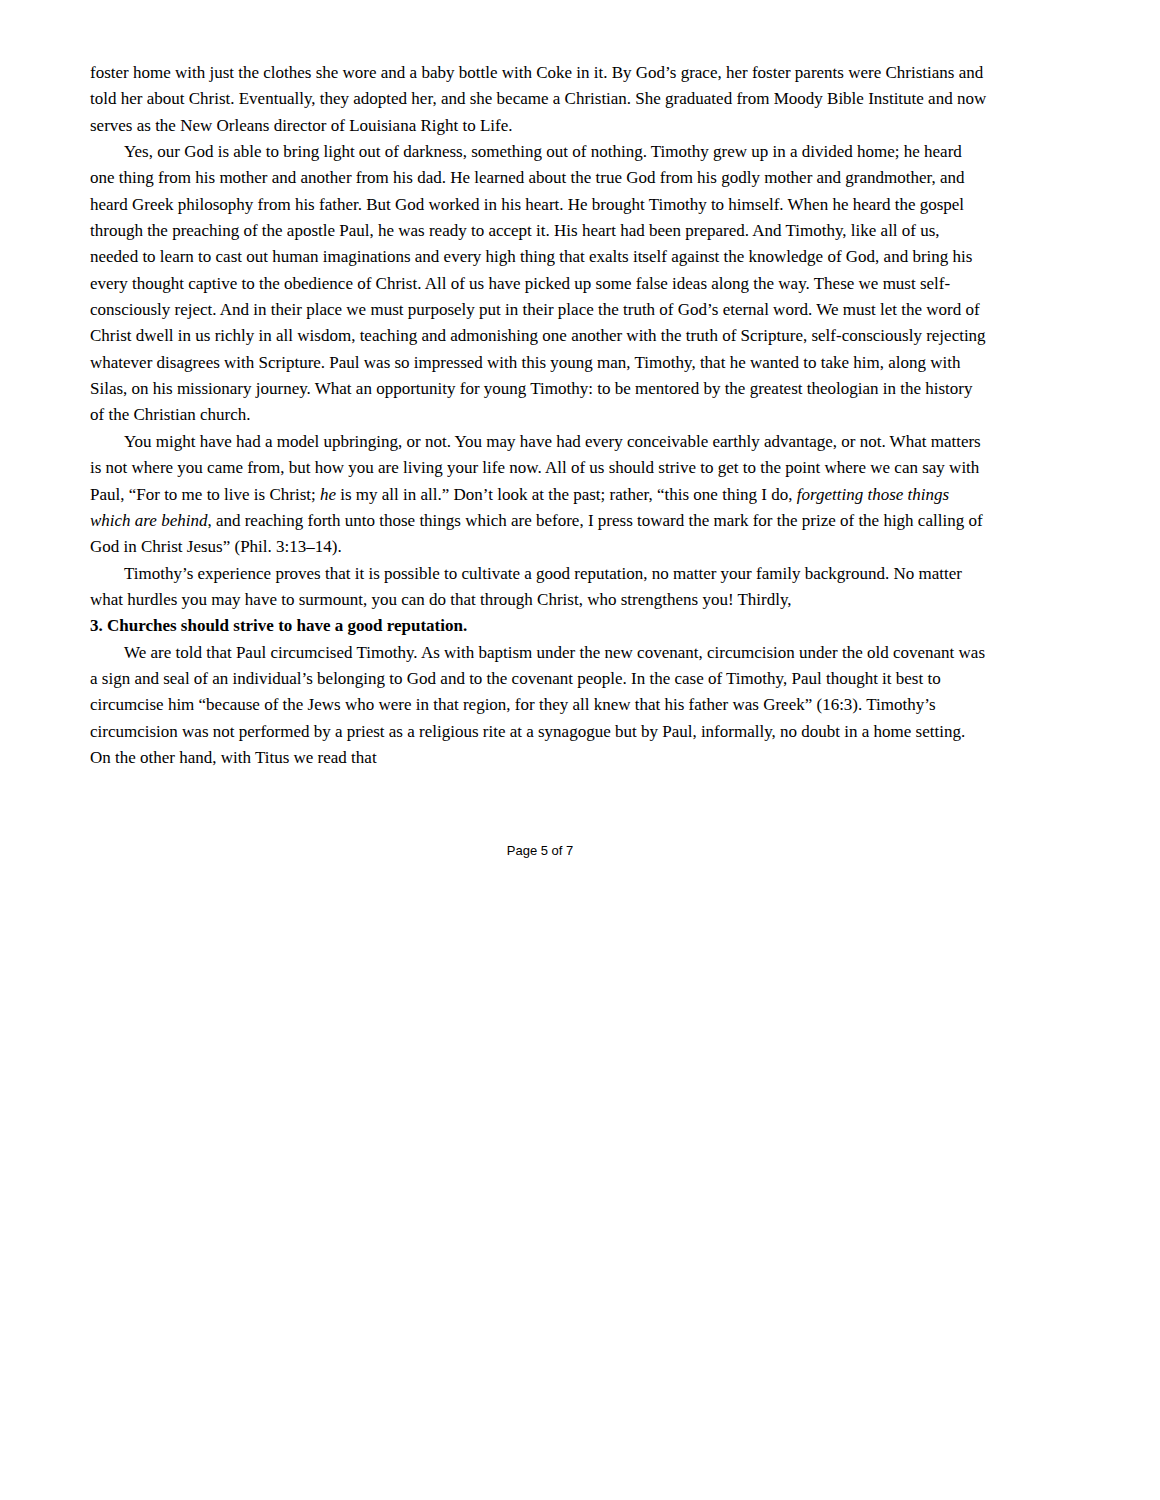foster home with just the clothes she wore and a baby bottle with Coke in it. By God’s grace, her foster parents were Christians and told her about Christ. Eventually, they adopted her, and she became a Christian. She graduated from Moody Bible Institute and now serves as the New Orleans director of Louisiana Right to Life.
Yes, our God is able to bring light out of darkness, something out of nothing. Timothy grew up in a divided home; he heard one thing from his mother and another from his dad. He learned about the true God from his godly mother and grandmother, and heard Greek philosophy from his father. But God worked in his heart. He brought Timothy to himself. When he heard the gospel through the preaching of the apostle Paul, he was ready to accept it. His heart had been prepared. And Timothy, like all of us, needed to learn to cast out human imaginations and every high thing that exalts itself against the knowledge of God, and bring his every thought captive to the obedience of Christ. All of us have picked up some false ideas along the way. These we must self-consciously reject. And in their place we must purposely put in their place the truth of God’s eternal word. We must let the word of Christ dwell in us richly in all wisdom, teaching and admonishing one another with the truth of Scripture, self-consciously rejecting whatever disagrees with Scripture. Paul was so impressed with this young man, Timothy, that he wanted to take him, along with Silas, on his missionary journey. What an opportunity for young Timothy: to be mentored by the greatest theologian in the history of the Christian church.
You might have had a model upbringing, or not. You may have had every conceivable earthly advantage, or not. What matters is not where you came from, but how you are living your life now. All of us should strive to get to the point where we can say with Paul, “For to me to live is Christ; he is my all in all.” Don’t look at the past; rather, “this one thing I do, forgetting those things which are behind, and reaching forth unto those things which are before, I press toward the mark for the prize of the high calling of God in Christ Jesus” (Phil. 3:13–14).
Timothy’s experience proves that it is possible to cultivate a good reputation, no matter your family background. No matter what hurdles you may have to surmount, you can do that through Christ, who strengthens you! Thirdly,
3. Churches should strive to have a good reputation.
We are told that Paul circumcised Timothy. As with baptism under the new covenant, circumcision under the old covenant was a sign and seal of an individual’s belonging to God and to the covenant people. In the case of Timothy, Paul thought it best to circumcise him “because of the Jews who were in that region, for they all knew that his father was Greek” (16:3). Timothy’s circumcision was not performed by a priest as a religious rite at a synagogue but by Paul, informally, no doubt in a home setting. On the other hand, with Titus we read that
Page 5 of 7